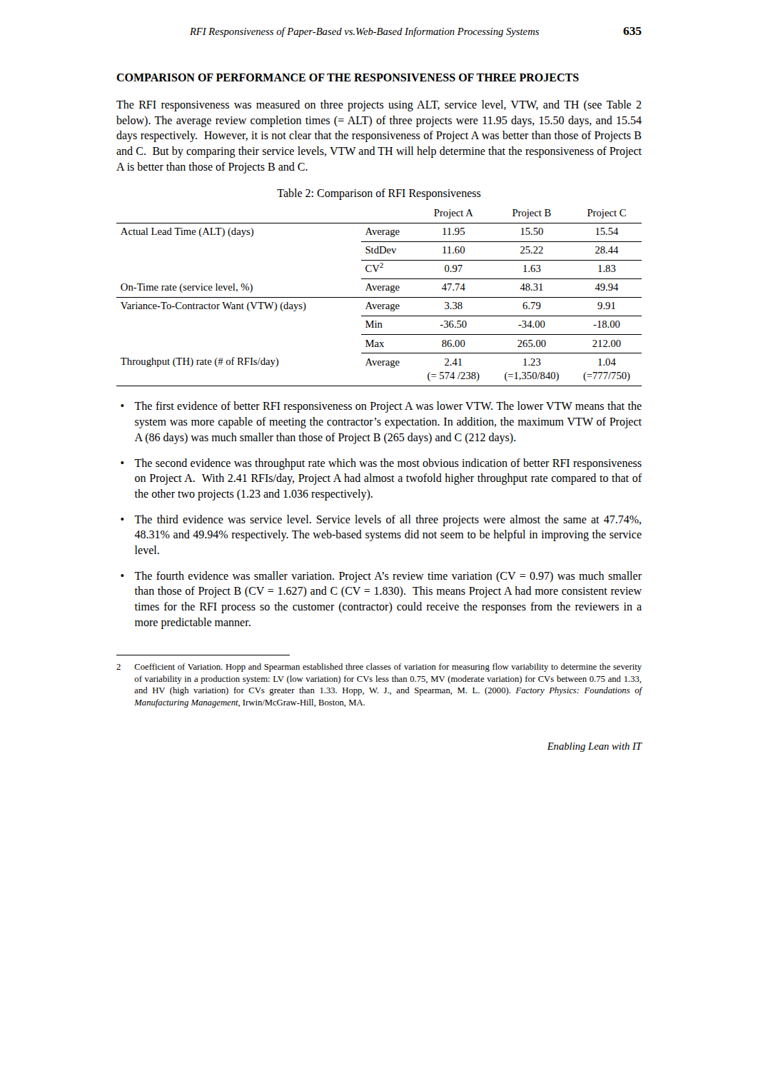RFI Responsiveness of Paper-Based vs.Web-Based Information Processing Systems 635
Comparison of Performance of the Responsiveness of Three Projects
The RFI responsiveness was measured on three projects using ALT, service level, VTW, and TH (see Table 2 below). The average review completion times (= ALT) of three projects were 11.95 days, 15.50 days, and 15.54 days respectively. However, it is not clear that the responsiveness of Project A was better than those of Projects B and C. But by comparing their service levels, VTW and TH will help determine that the responsiveness of Project A is better than those of Projects B and C.
Table 2: Comparison of RFI Responsiveness
| | Project A | Project B | Project C |
| --- | --- | --- | --- |
| Actual Lead Time (ALT) (days) | Average | 11.95 | 15.50 | 15.54 |
| StdDev | 11.60 | 25.22 | 28.44 |
| CV 2 | 0.97 | 1.63 | 1.83 |
| On-Time rate (service level, %) | Average | 47.74 | 48.31 | 49.94 |
| Variance-To-Contractor Want (VTW) (days) | Average | 3.38 | 6.79 | 9.91 |
| Min | -36.50 | -34.00 | -18.00 |
| Max | 86.00 | 265.00 | 212.00 |
| Throughput (TH) rate (# of RFIs/day) | Average | 2.41 (= 574 /238) | 1.23 (=1,350/840) | 1.04 (=777/750) |
The first evidence of better RFI responsiveness on Project A was lower VTW. The lower VTW means that the system was more capable of meeting the contractor’s expectation. In addition, the maximum VTW of Project A (86 days) was much smaller than those of Project B (265 days) and C (212 days).
The second evidence was throughput rate which was the most obvious indication of better RFI responsiveness on Project A. With 2.41 RFIs/day, Project A had almost a twofold higher throughput rate compared to that of the other two projects (1.23 and 1.036 respectively).
The third evidence was service level. Service levels of all three projects were almost the same at 47.74%, 48.31% and 49.94% respectively. The web-based systems did not seem to be helpful in improving the service level.
The fourth evidence was smaller variation. Project A’s review time variation (CV = 0.97) was much smaller than those of Project B (CV = 1.627) and C (CV = 1.830). This means Project A had more consistent review times for the RFI process so the customer (contractor) could receive the responses from the reviewers in a more predictable manner.
2 Coefficient of Variation. Hopp and Spearman established three classes of variation for measuring flow variability to determine the severity of variability in a production system: LV (low variation) for CVs less than 0.75, MV (moderate variation) for CVs between 0.75 and 1.33, and HV (high variation) for CVs greater than 1.33. Hopp, W. J., and Spearman, M. L. (2000). Factory Physics: Foundations of Manufacturing Management, Irwin/McGraw-Hill, Boston, MA.
Enabling Lean with IT